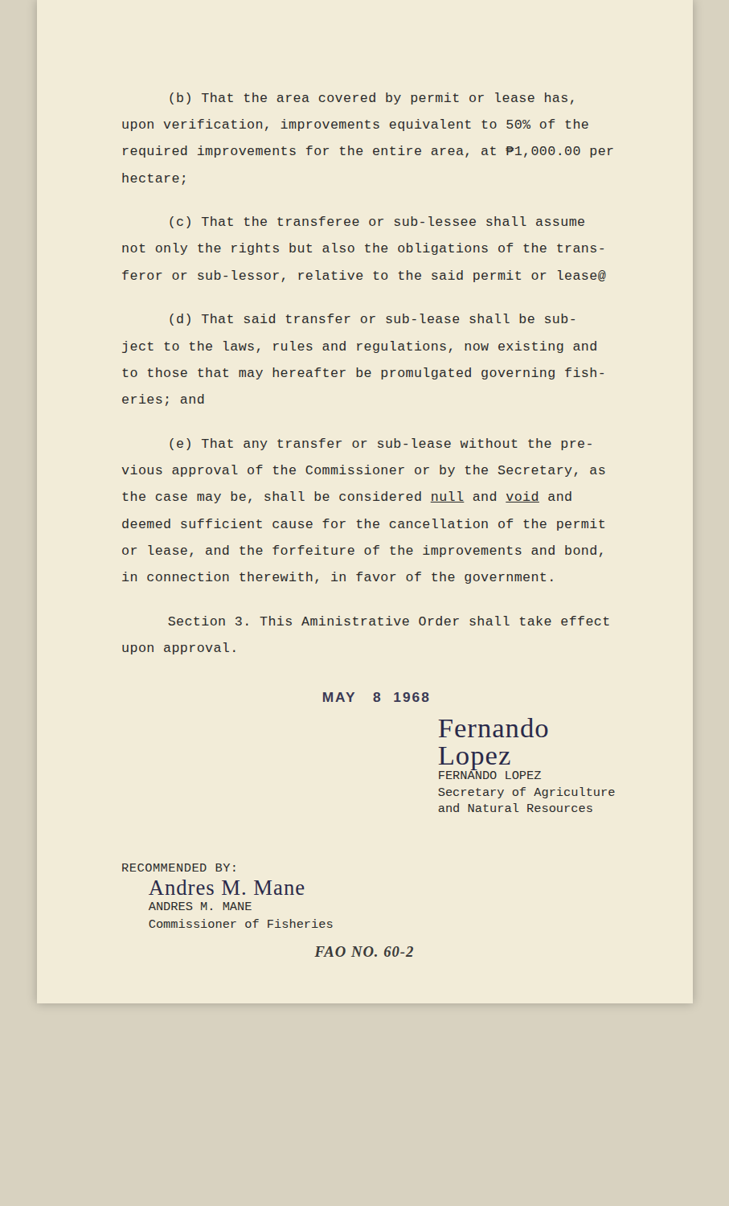(b) That the area covered by permit or lease has, upon verification, improvements equivalent to 50% of the required improvements for the entire area, at 1,000.00 per hectare;
(c) That the transferee or sub-lessee shall assume not only the rights but also the obligations of the trans- feror or sub-lessor, relative to the said permit or lease@
(d) That said transfer or sub-lease shall be sub- ject to the laws, rules and regulations, now existing and to those that may hereafter be promulgated governing fish- eries; and
(e) That any transfer or sub-lease without the pre- vious approval of the Commissioner or by the Secretary, as the case may be, shall be considered null and void and deemed sufficient cause for the cancellation of the permit or lease, and the forfeiture of the improvements and bond, in connection therewith, in favor of the government.
Section 3. This Aministrative Order shall take effect upon approval.
MAY 8 1968
Fernando Lopez
FERNANDO LOPEZ
Secretary of Agriculture
and Natural Resources
RECOMMENDED BY:
Andres M. Mane
ANDRES M. MANE
Commissioner of Fisheries
FAO NO. 60-2